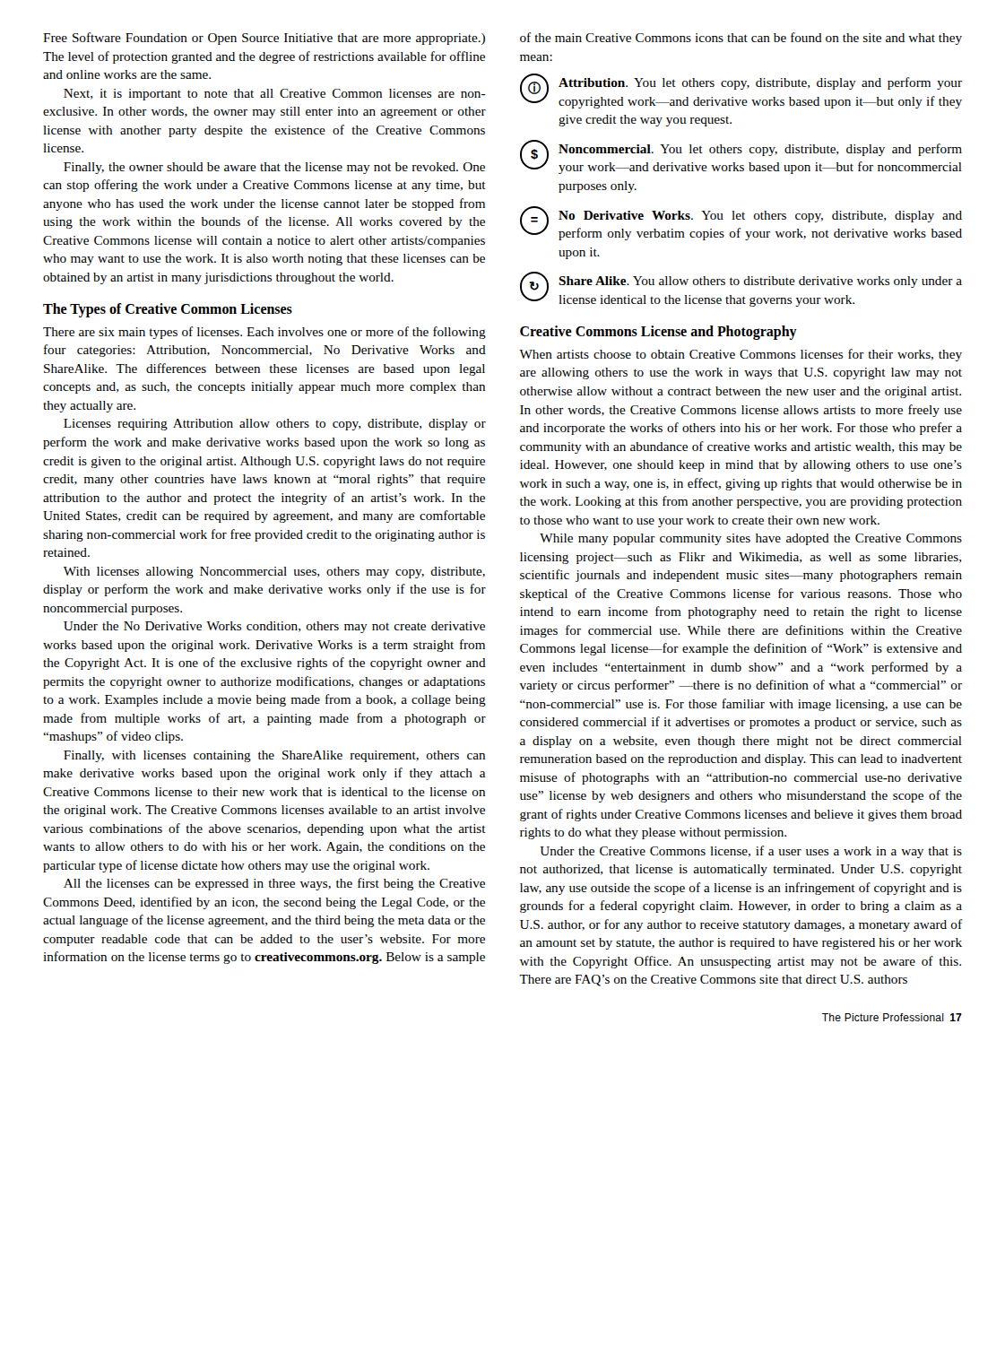Free Software Foundation or Open Source Initiative that are more appropriate.) The level of protection granted and the degree of restrictions available for offline and online works are the same.
Next, it is important to note that all Creative Common licenses are non-exclusive. In other words, the owner may still enter into an agreement or other license with another party despite the existence of the Creative Commons license.
Finally, the owner should be aware that the license may not be revoked. One can stop offering the work under a Creative Commons license at any time, but anyone who has used the work under the license cannot later be stopped from using the work within the bounds of the license. All works covered by the Creative Commons license will contain a notice to alert other artists/companies who may want to use the work. It is also worth noting that these licenses can be obtained by an artist in many jurisdictions throughout the world.
The Types of Creative Common Licenses
There are six main types of licenses. Each involves one or more of the following four categories: Attribution, Noncommercial, No Derivative Works and ShareAlike. The differences between these licenses are based upon legal concepts and, as such, the concepts initially appear much more complex than they actually are.
Licenses requiring Attribution allow others to copy, distribute, display or perform the work and make derivative works based upon the work so long as credit is given to the original artist. Although U.S. copyright laws do not require credit, many other countries have laws known at “moral rights” that require attribution to the author and protect the integrity of an artist’s work. In the United States, credit can be required by agreement, and many are comfortable sharing non-commercial work for free provided credit to the originating author is retained.
With licenses allowing Noncommercial uses, others may copy, distribute, display or perform the work and make derivative works only if the use is for noncommercial purposes.
Under the No Derivative Works condition, others may not create derivative works based upon the original work. Derivative Works is a term straight from the Copyright Act. It is one of the exclusive rights of the copyright owner and permits the copyright owner to authorize modifications, changes or adaptations to a work. Examples include a movie being made from a book, a collage being made from multiple works of art, a painting made from a photograph or “mashups” of video clips.
Finally, with licenses containing the ShareAlike requirement, others can make derivative works based upon the original work only if they attach a Creative Commons license to their new work that is identical to the license on the original work. The Creative Commons licenses available to an artist involve various combinations of the above scenarios, depending upon what the artist wants to allow others to do with his or her work. Again, the conditions on the particular type of license dictate how others may use the original work.
All the licenses can be expressed in three ways, the first being the Creative Commons Deed, identified by an icon, the second being the Legal Code, or the actual language of the license agreement, and the third being the meta data or the computer readable code that can be added to the user’s website. For more information on the license terms go to creativecommons.org. Below is a sample of the main Creative Commons icons that can be found on the site and what they mean:
ⓘ Attribution. You let others copy, distribute, display and perform your copyrighted work—and derivative works based upon it—but only if they give credit the way you request.
$ Noncommercial. You let others copy, distribute, display and perform your work—and derivative works based upon it—but for noncommercial purposes only.
= No Derivative Works. You let others copy, distribute, display and perform only verbatim copies of your work, not derivative works based upon it.
↻ Share Alike. You allow others to distribute derivative works only under a license identical to the license that governs your work.
Creative Commons License and Photography
When artists choose to obtain Creative Commons licenses for their works, they are allowing others to use the work in ways that U.S. copyright law may not otherwise allow without a contract between the new user and the original artist. In other words, the Creative Commons license allows artists to more freely use and incorporate the works of others into his or her work. For those who prefer a community with an abundance of creative works and artistic wealth, this may be ideal. However, one should keep in mind that by allowing others to use one’s work in such a way, one is, in effect, giving up rights that would otherwise be in the work. Looking at this from another perspective, you are providing protection to those who want to use your work to create their own new work.
While many popular community sites have adopted the Creative Commons licensing project—such as Flikr and Wikimedia, as well as some libraries, scientific journals and independent music sites—many photographers remain skeptical of the Creative Commons license for various reasons. Those who intend to earn income from photography need to retain the right to license images for commercial use. While there are definitions within the Creative Commons legal license—for example the definition of “Work” is extensive and even includes “entertainment in dumb show” and a “work performed by a variety or circus performer” —there is no definition of what a “commercial” or “non-commercial” use is. For those familiar with image licensing, a use can be considered commercial if it advertises or promotes a product or service, such as a display on a website, even though there might not be direct commercial remuneration based on the reproduction and display. This can lead to inadvertent misuse of photographs with an “attribution-no commercial use-no derivative use” license by web designers and others who misunderstand the scope of the grant of rights under Creative Commons licenses and believe it gives them broad rights to do what they please without permission.
Under the Creative Commons license, if a user uses a work in a way that is not authorized, that license is automatically terminated. Under U.S. copyright law, any use outside the scope of a license is an infringement of copyright and is grounds for a federal copyright claim. However, in order to bring a claim as a U.S. author, or for any author to receive statutory damages, a monetary award of an amount set by statute, the author is required to have registered his or her work with the Copyright Office. An unsuspecting artist may not be aware of this. There are FAQ’s on the Creative Commons site that direct U.S. authors
The Picture Professional17